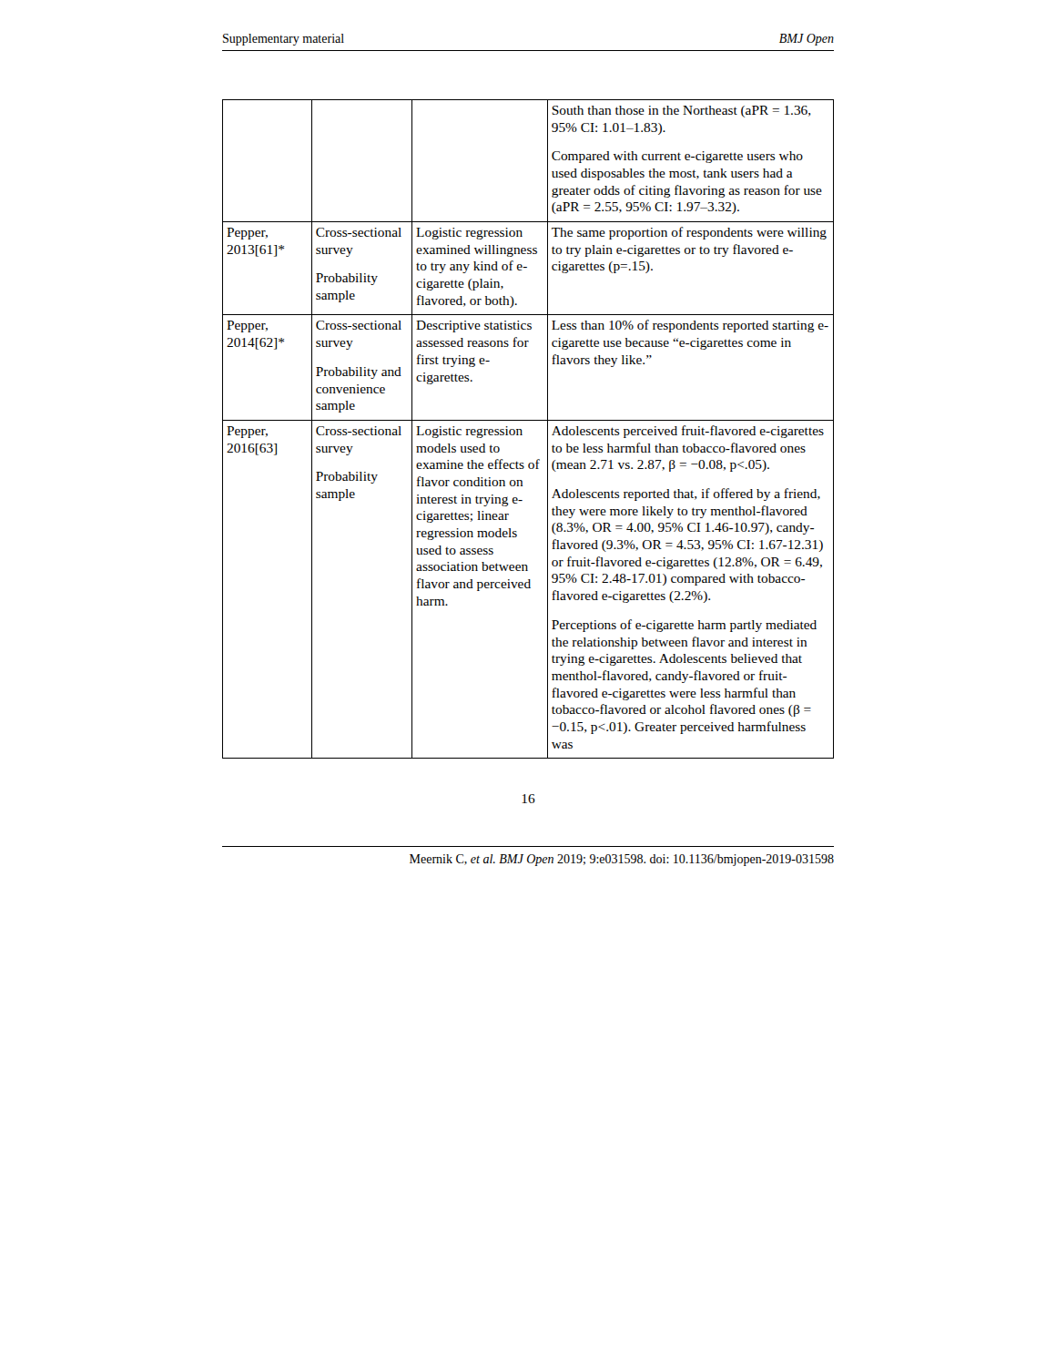Supplementary material
BMJ Open
| | | | South than those in the Northeast (aPR = 1.36, 95% CI: 1.01–1.83). Compared with current e-cigarette users who used disposables the most, tank users had a greater odds of citing flavoring as reason for use (aPR = 2.55, 95% CI: 1.97–3.32). |
| Pepper, 2013[61]* | Cross-sectional survey Probability sample | Logistic regression examined willingness to try any kind of e-cigarette (plain, flavored, or both). | The same proportion of respondents were willing to try plain e-cigarettes or to try flavored e-cigarettes (p=.15). |
| Pepper, 2014[62]* | Cross-sectional survey Probability and convenience sample | Descriptive statistics assessed reasons for first trying e-cigarettes. | Less than 10% of respondents reported starting e-cigarette use because “e-cigarettes come in flavors they like.” |
| Pepper, 2016[63] | Cross-sectional survey Probability sample | Logistic regression models used to examine the effects of flavor condition on interest in trying e-cigarettes; linear regression models used to assess association between flavor and perceived harm. | Adolescents perceived fruit-flavored e-cigarettes to be less harmful than tobacco-flavored ones (mean 2.71 vs. 2.87, β = −0.08, p<.05). Adolescents reported that, if offered by a friend, they were more likely to try menthol-flavored (8.3%, OR = 4.00, 95% CI 1.46-10.97), candy-flavored (9.3%, OR = 4.53, 95% CI: 1.67-12.31) or fruit-flavored e-cigarettes (12.8%, OR = 6.49, 95% CI: 2.48-17.01) compared with tobacco-flavored e-cigarettes (2.2%). Perceptions of e-cigarette harm partly mediated the relationship between flavor and interest in trying e-cigarettes. Adolescents believed that menthol-flavored, candy-flavored or fruit-flavored e-cigarettes were less harmful than tobacco-flavored or alcohol flavored ones (β = −0.15, p<.01). Greater perceived harmfulness was |
16
Meernik C, et al. BMJ Open 2019; 9:e031598. doi: 10.1136/bmjopen-2019-031598